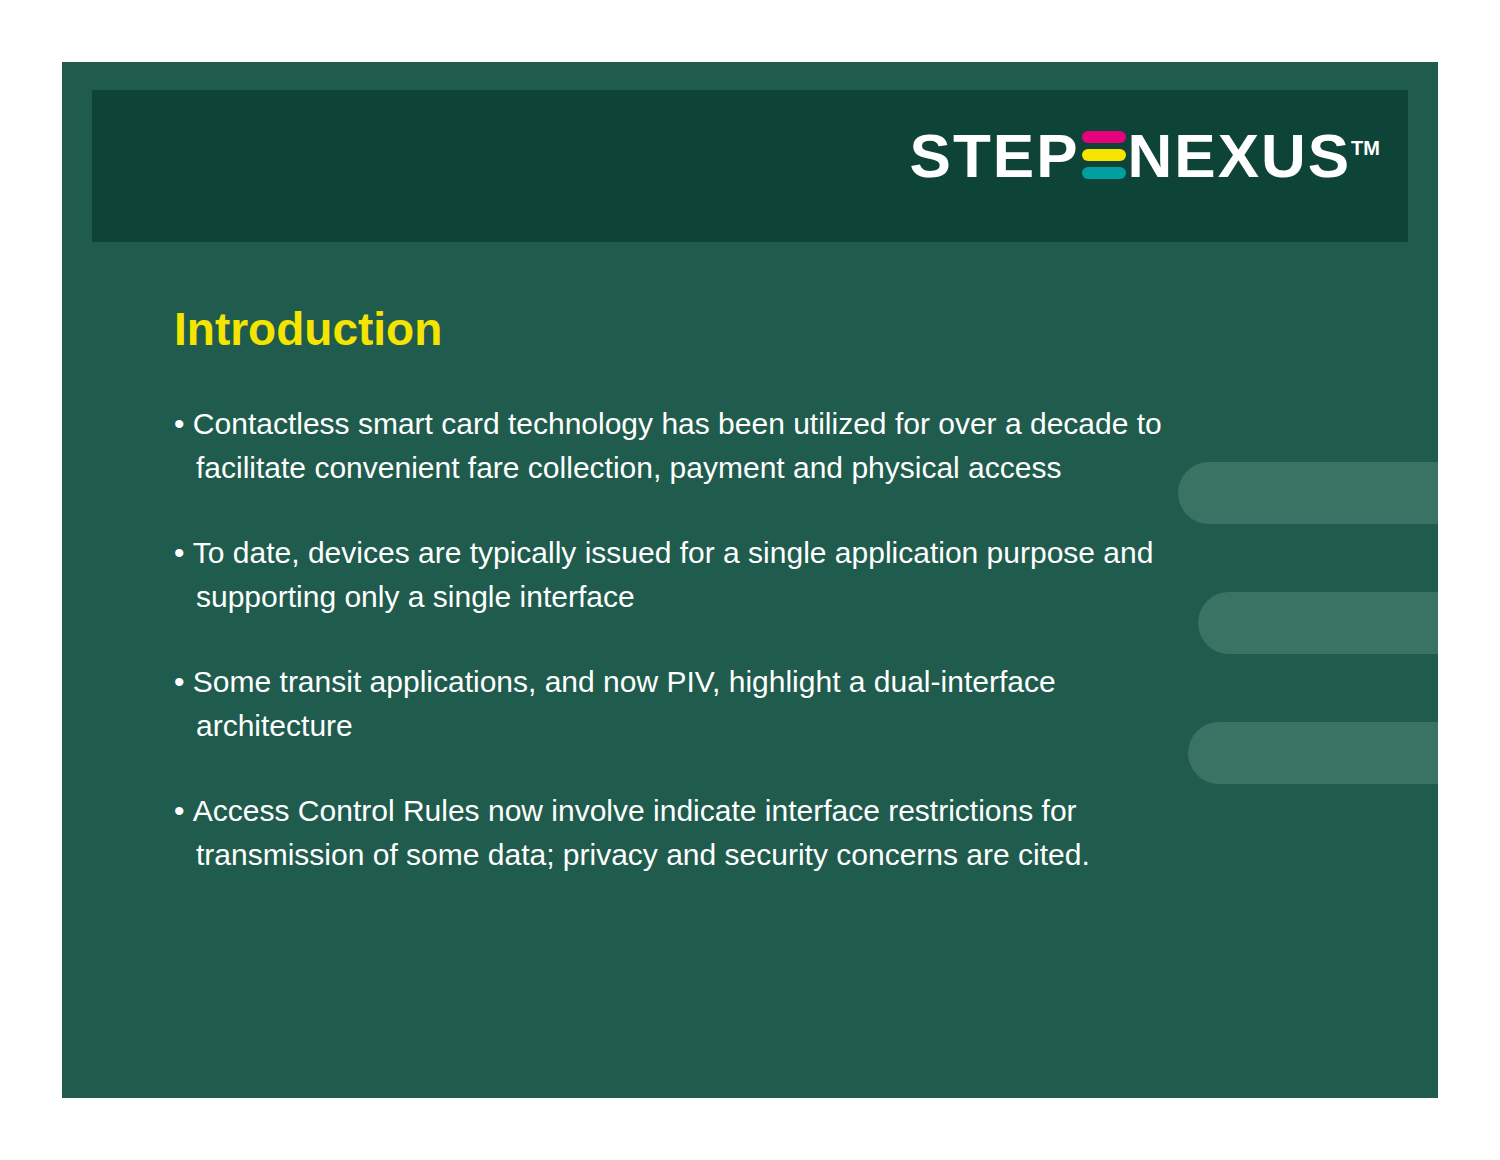STEP NEXUSTM
Introduction
Contactless smart card technology has been utilized for over a decade to facilitate convenient fare collection, payment and physical access
To date, devices are typically issued for a single application purpose and supporting only a single interface
Some transit applications, and now PIV, highlight a dual-interface architecture
Access Control Rules now involve indicate interface restrictions for transmission of some data; privacy and security concerns are cited.